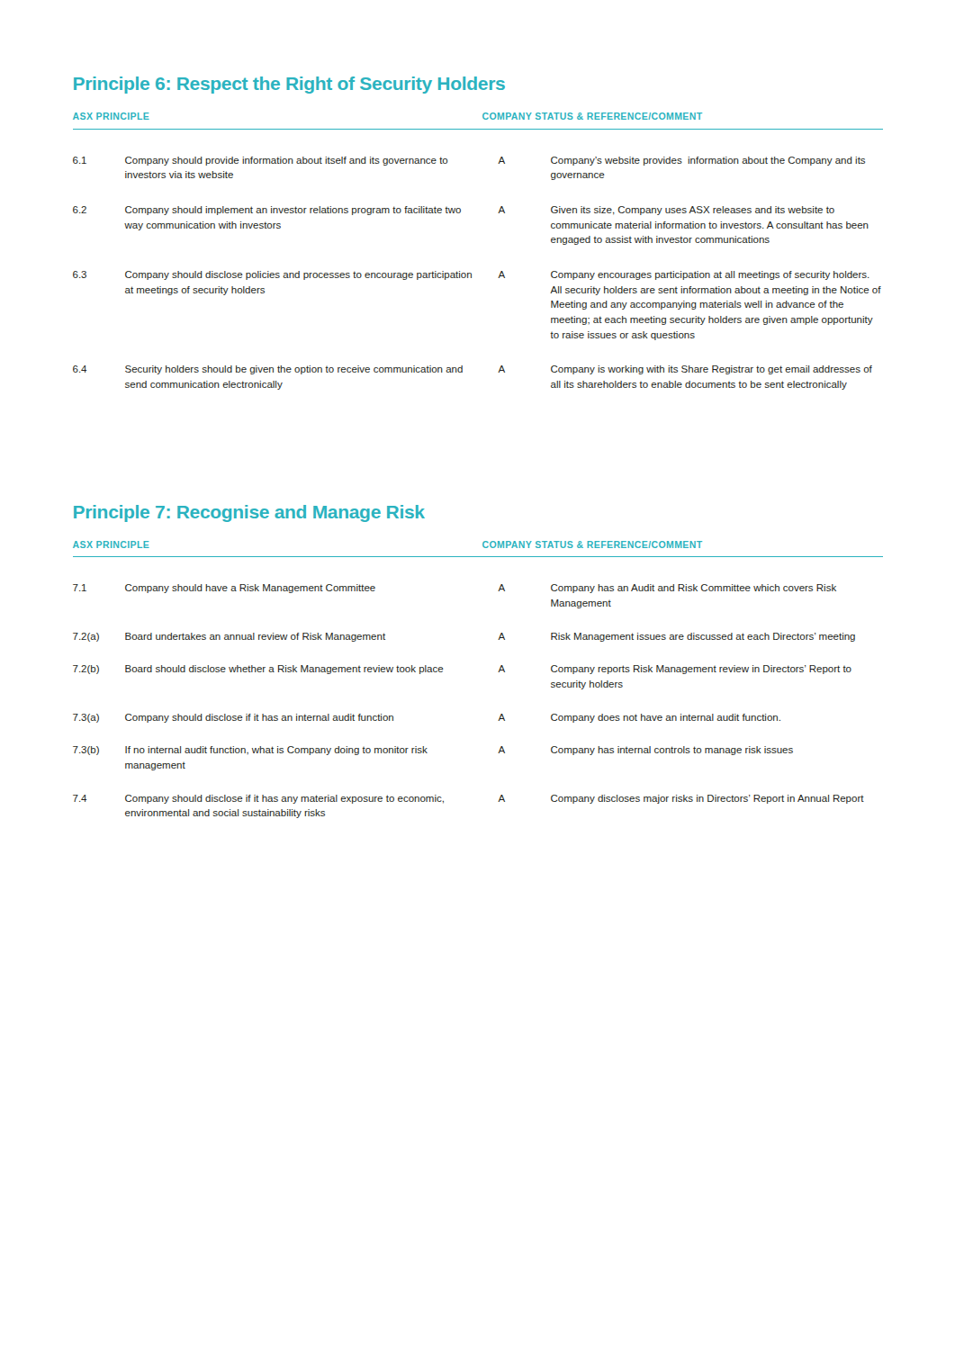Principle 6: Respect the Right of Security Holders
ASX PRINCIPLE
COMPANY STATUS & REFERENCE/COMMENT
| 6.1 | Company should provide information about itself and its governance to investors via its website | A | Company’s website provides information about the Company and its governance |
| 6.2 | Company should implement an investor relations program to facilitate two way communication with investors | A | Given its size, Company uses ASX releases and its website to communicate material information to investors. A consultant has been engaged to assist with investor communications |
| 6.3 | Company should disclose policies and processes to encourage participation at meetings of security holders | A | Company encourages participation at all meetings of security holders. All security holders are sent information about a meeting in the Notice of Meeting and any accompanying materials well in advance of the meeting; at each meeting security holders are given ample opportunity to raise issues or ask questions |
| 6.4 | Security holders should be given the option to receive communication and send communication electronically | A | Company is working with its Share Registrar to get email addresses of all its shareholders to enable documents to be sent electronically |
Principle 7: Recognise and Manage Risk
ASX PRINCIPLE
COMPANY STATUS & REFERENCE/COMMENT
| 7.1 | Company should have a Risk Management Committee | A | Company has an Audit and Risk Committee which covers Risk Management |
| 7.2(a) | Board undertakes an annual review of Risk Management | A | Risk Management issues are discussed at each Directors’ meeting |
| 7.2(b) | Board should disclose whether a Risk Management review took place | A | Company reports Risk Management review in Directors’ Report to security holders |
| 7.3(a) | Company should disclose if it has an internal audit function | A | Company does not have an internal audit function. |
| 7.3(b) | If no internal audit function, what is Company doing to monitor risk management | A | Company has internal controls to manage risk issues |
| 7.4 | Company should disclose if it has any material exposure to economic, environmental and social sustainability risks | A | Company discloses major risks in Directors’ Report in Annual Report |